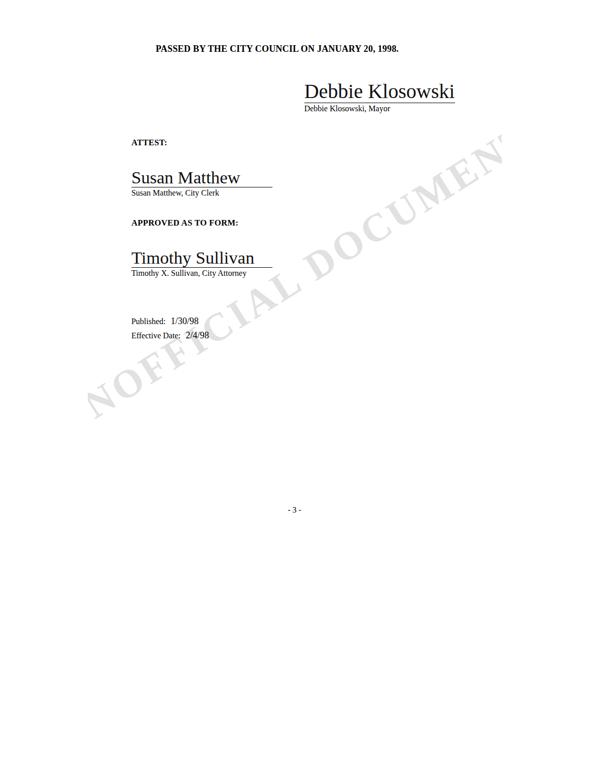UNOFFICIAL DOCUMENT
PASSED BY THE CITY COUNCIL ON JANUARY 20, 1998.
Debbie Klosowski
Debbie Klosowski, Mayor
ATTEST:
Susan Matthew
Susan Matthew, City Clerk
APPROVED AS TO FORM:
Timothy Sullivan
Timothy X. Sullivan, City Attorney
Published:1/30/98
Effective Date:2/4/98
- 3 -